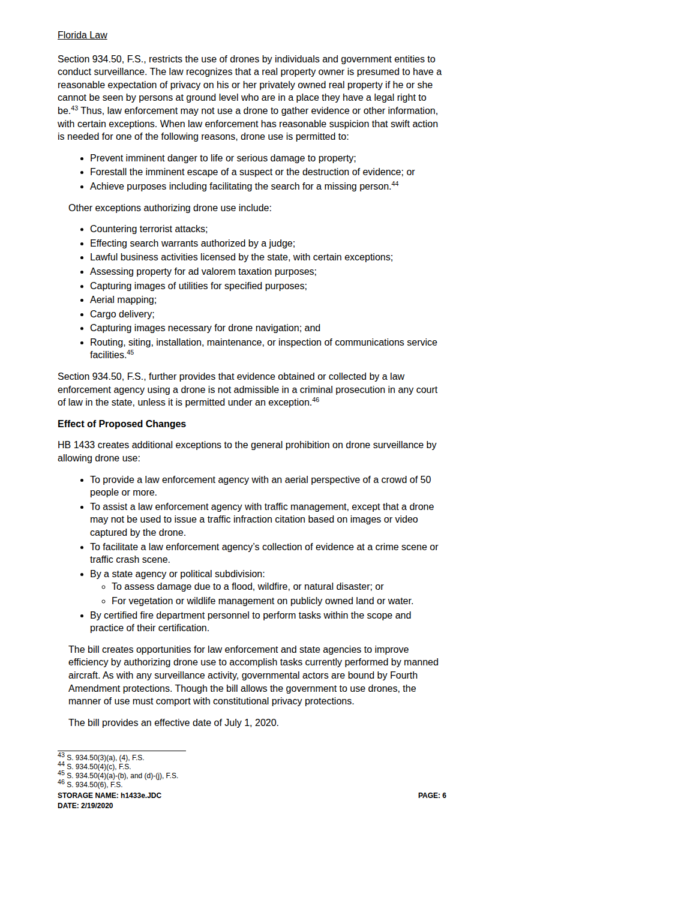Florida Law
Section 934.50, F.S., restricts the use of drones by individuals and government entities to conduct surveillance. The law recognizes that a real property owner is presumed to have a reasonable expectation of privacy on his or her privately owned real property if he or she cannot be seen by persons at ground level who are in a place they have a legal right to be.43 Thus, law enforcement may not use a drone to gather evidence or other information, with certain exceptions. When law enforcement has reasonable suspicion that swift action is needed for one of the following reasons, drone use is permitted to:
Prevent imminent danger to life or serious damage to property;
Forestall the imminent escape of a suspect or the destruction of evidence; or
Achieve purposes including facilitating the search for a missing person.44
Other exceptions authorizing drone use include:
Countering terrorist attacks;
Effecting search warrants authorized by a judge;
Lawful business activities licensed by the state, with certain exceptions;
Assessing property for ad valorem taxation purposes;
Capturing images of utilities for specified purposes;
Aerial mapping;
Cargo delivery;
Capturing images necessary for drone navigation; and
Routing, siting, installation, maintenance, or inspection of communications service facilities.45
Section 934.50, F.S., further provides that evidence obtained or collected by a law enforcement agency using a drone is not admissible in a criminal prosecution in any court of law in the state, unless it is permitted under an exception.46
Effect of Proposed Changes
HB 1433 creates additional exceptions to the general prohibition on drone surveillance by allowing drone use:
To provide a law enforcement agency with an aerial perspective of a crowd of 50 people or more.
To assist a law enforcement agency with traffic management, except that a drone may not be used to issue a traffic infraction citation based on images or video captured by the drone.
To facilitate a law enforcement agency’s collection of evidence at a crime scene or traffic crash scene.
By a state agency or political subdivision:
To assess damage due to a flood, wildfire, or natural disaster; or
For vegetation or wildlife management on publicly owned land or water.
By certified fire department personnel to perform tasks within the scope and practice of their certification.
The bill creates opportunities for law enforcement and state agencies to improve efficiency by authorizing drone use to accomplish tasks currently performed by manned aircraft. As with any surveillance activity, governmental actors are bound by Fourth Amendment protections. Though the bill allows the government to use drones, the manner of use must comport with constitutional privacy protections.
The bill provides an effective date of July 1, 2020.
43 S. 934.50(3)(a), (4), F.S.
44 S. 934.50(4)(c), F.S.
45 S. 934.50(4)(a)-(b), and (d)-(j), F.S.
46 S. 934.50(6), F.S.
STORAGE NAME: h1433e.JDC
DATE: 2/19/2020
PAGE: 6